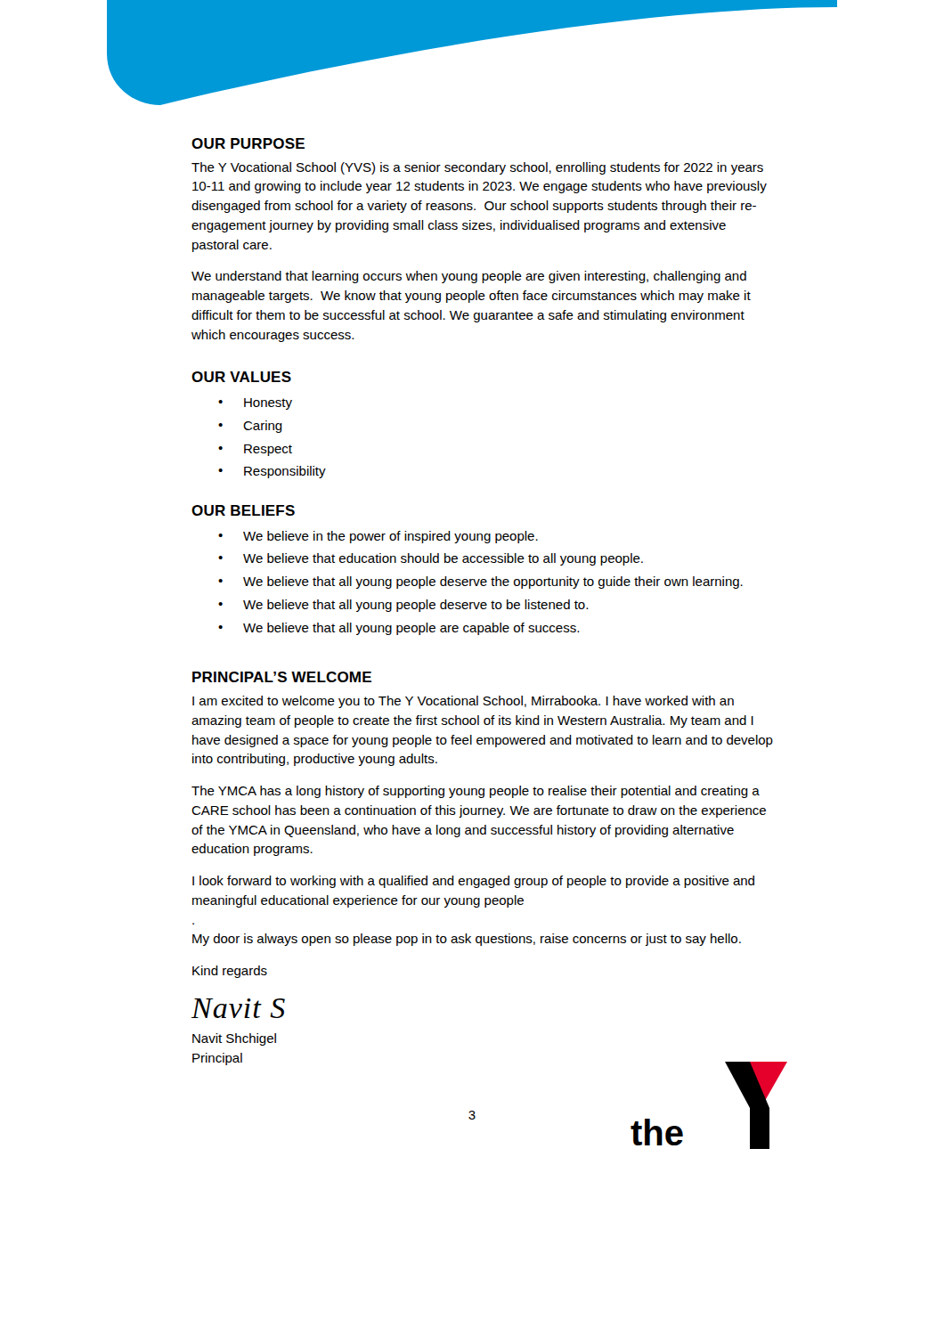OUR PURPOSE
The Y Vocational School (YVS) is a senior secondary school, enrolling students for 2022 in years 10-11 and growing to include year 12 students in 2023. We engage students who have previously disengaged from school for a variety of reasons. Our school supports students through their re-engagement journey by providing small class sizes, individualised programs and extensive pastoral care.
We understand that learning occurs when young people are given interesting, challenging and manageable targets. We know that young people often face circumstances which may make it difficult for them to be successful at school. We guarantee a safe and stimulating environment which encourages success.
OUR VALUES
Honesty
Caring
Respect
Responsibility
OUR BELIEFS
We believe in the power of inspired young people.
We believe that education should be accessible to all young people.
We believe that all young people deserve the opportunity to guide their own learning.
We believe that all young people deserve to be listened to.
We believe that all young people are capable of success.
PRINCIPAL’S WELCOME
I am excited to welcome you to The Y Vocational School, Mirrabooka. I have worked with an amazing team of people to create the first school of its kind in Western Australia. My team and I have designed a space for young people to feel empowered and motivated to learn and to develop into contributing, productive young adults.
The YMCA has a long history of supporting young people to realise their potential and creating a CARE school has been a continuation of this journey. We are fortunate to draw on the experience of the YMCA in Queensland, who have a long and successful history of providing alternative education programs.
I look forward to working with a qualified and engaged group of people to provide a positive and meaningful educational experience for our young people
.
My door is always open so please pop in to ask questions, raise concerns or just to say hello.
Kind regards
Navit S
Navit Shchigel
Principal
3
the